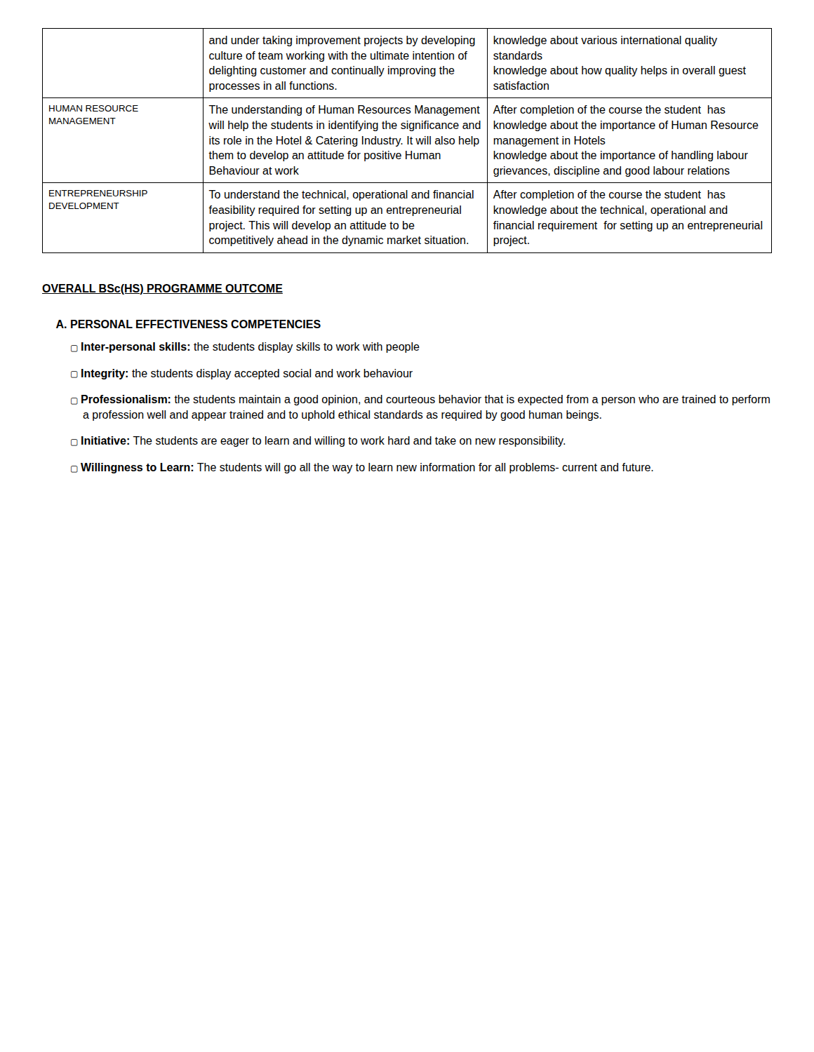| | and under taking improvement projects by developing culture of team working with the ultimate intention of delighting customer and continually improving the processes in all functions. | knowledge about various international quality standards knowledge about how quality helps in overall guest satisfaction |
| Human Resource Management | The understanding of Human Resources Management will help the students in identifying the significance and its role in the Hotel & Catering Industry. It will also help them to develop an attitude for positive Human Behaviour at work | After completion of the course the student has knowledge about the importance of Human Resource management in Hotels knowledge about the importance of handling labour grievances, discipline and good labour relations |
| Entrepreneurship Development | To understand the technical, operational and financial feasibility required for setting up an entrepreneurial project. This will develop an attitude to be competitively ahead in the dynamic market situation. | After completion of the course the student has knowledge about the technical, operational and financial requirement for setting up an entrepreneurial project. |
OVERALL BSc(HS) PROGRAMME OUTCOME
PERSONAL EFFECTIVENESS COMPETENCIES
▢Inter-personal skills: the students display skills to work with people
▢Integrity: the students display accepted social and work behaviour
▢Professionalism: the students maintain a good opinion, and courteous behavior that is expected from a person who are trained to perform a profession well and appear trained and to uphold ethical standards as required by good human beings.
▢Initiative: The students are eager to learn and willing to work hard and take on new responsibility.
▢Willingness to Learn: The students will go all the way to learn new information for all problems- current and future.